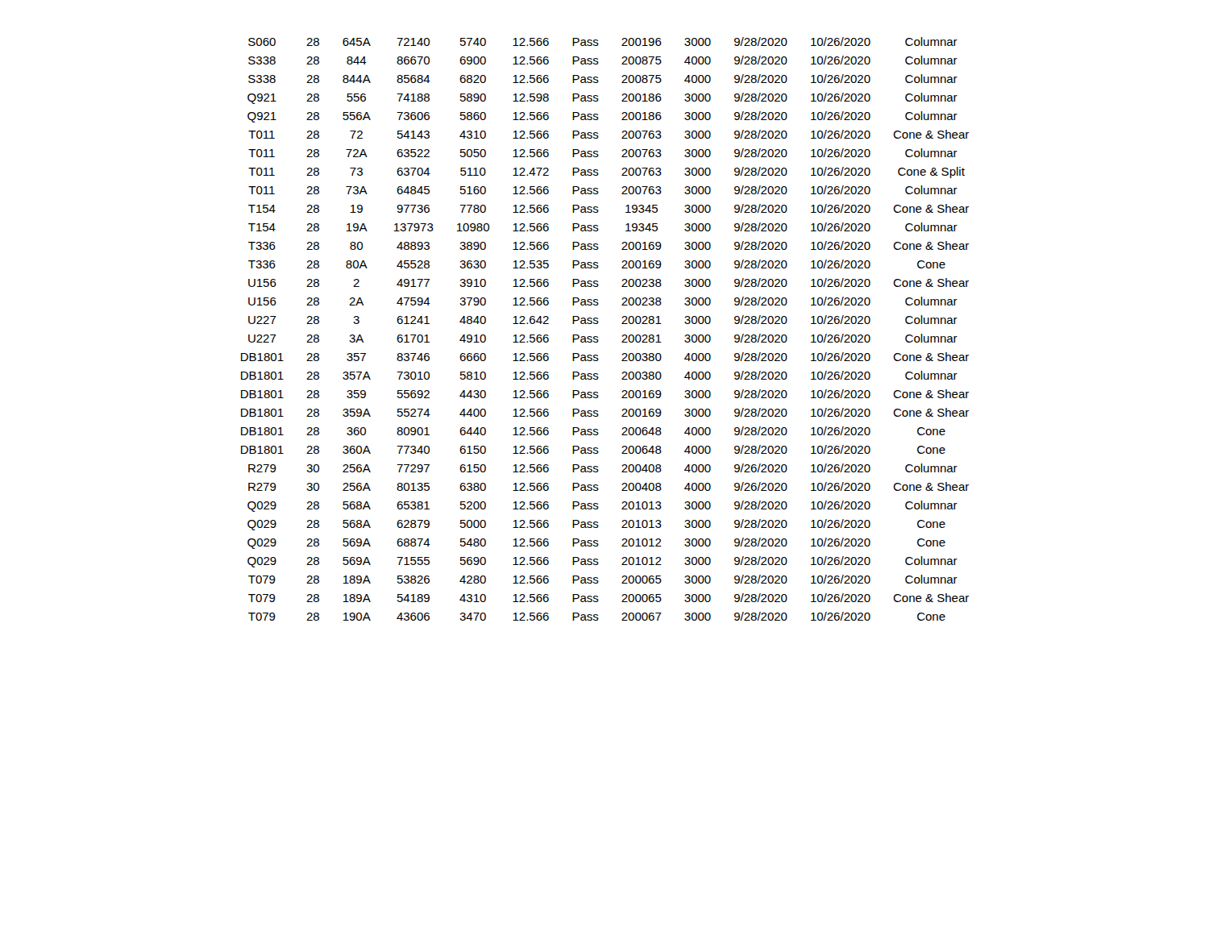| S060 | 28 | 645A | 72140 | 5740 | 12.566 | Pass | 200196 | 3000 | 9/28/2020 | 10/26/2020 | Columnar |
| S338 | 28 | 844 | 86670 | 6900 | 12.566 | Pass | 200875 | 4000 | 9/28/2020 | 10/26/2020 | Columnar |
| S338 | 28 | 844A | 85684 | 6820 | 12.566 | Pass | 200875 | 4000 | 9/28/2020 | 10/26/2020 | Columnar |
| Q921 | 28 | 556 | 74188 | 5890 | 12.598 | Pass | 200186 | 3000 | 9/28/2020 | 10/26/2020 | Columnar |
| Q921 | 28 | 556A | 73606 | 5860 | 12.566 | Pass | 200186 | 3000 | 9/28/2020 | 10/26/2020 | Columnar |
| T011 | 28 | 72 | 54143 | 4310 | 12.566 | Pass | 200763 | 3000 | 9/28/2020 | 10/26/2020 | Cone & Shear |
| T011 | 28 | 72A | 63522 | 5050 | 12.566 | Pass | 200763 | 3000 | 9/28/2020 | 10/26/2020 | Columnar |
| T011 | 28 | 73 | 63704 | 5110 | 12.472 | Pass | 200763 | 3000 | 9/28/2020 | 10/26/2020 | Cone & Split |
| T011 | 28 | 73A | 64845 | 5160 | 12.566 | Pass | 200763 | 3000 | 9/28/2020 | 10/26/2020 | Columnar |
| T154 | 28 | 19 | 97736 | 7780 | 12.566 | Pass | 19345 | 3000 | 9/28/2020 | 10/26/2020 | Cone & Shear |
| T154 | 28 | 19A | 137973 | 10980 | 12.566 | Pass | 19345 | 3000 | 9/28/2020 | 10/26/2020 | Columnar |
| T336 | 28 | 80 | 48893 | 3890 | 12.566 | Pass | 200169 | 3000 | 9/28/2020 | 10/26/2020 | Cone & Shear |
| T336 | 28 | 80A | 45528 | 3630 | 12.535 | Pass | 200169 | 3000 | 9/28/2020 | 10/26/2020 | Cone |
| U156 | 28 | 2 | 49177 | 3910 | 12.566 | Pass | 200238 | 3000 | 9/28/2020 | 10/26/2020 | Cone & Shear |
| U156 | 28 | 2A | 47594 | 3790 | 12.566 | Pass | 200238 | 3000 | 9/28/2020 | 10/26/2020 | Columnar |
| U227 | 28 | 3 | 61241 | 4840 | 12.642 | Pass | 200281 | 3000 | 9/28/2020 | 10/26/2020 | Columnar |
| U227 | 28 | 3A | 61701 | 4910 | 12.566 | Pass | 200281 | 3000 | 9/28/2020 | 10/26/2020 | Columnar |
| DB1801 | 28 | 357 | 83746 | 6660 | 12.566 | Pass | 200380 | 4000 | 9/28/2020 | 10/26/2020 | Cone & Shear |
| DB1801 | 28 | 357A | 73010 | 5810 | 12.566 | Pass | 200380 | 4000 | 9/28/2020 | 10/26/2020 | Columnar |
| DB1801 | 28 | 359 | 55692 | 4430 | 12.566 | Pass | 200169 | 3000 | 9/28/2020 | 10/26/2020 | Cone & Shear |
| DB1801 | 28 | 359A | 55274 | 4400 | 12.566 | Pass | 200169 | 3000 | 9/28/2020 | 10/26/2020 | Cone & Shear |
| DB1801 | 28 | 360 | 80901 | 6440 | 12.566 | Pass | 200648 | 4000 | 9/28/2020 | 10/26/2020 | Cone |
| DB1801 | 28 | 360A | 77340 | 6150 | 12.566 | Pass | 200648 | 4000 | 9/28/2020 | 10/26/2020 | Cone |
| R279 | 30 | 256A | 77297 | 6150 | 12.566 | Pass | 200408 | 4000 | 9/26/2020 | 10/26/2020 | Columnar |
| R279 | 30 | 256A | 80135 | 6380 | 12.566 | Pass | 200408 | 4000 | 9/26/2020 | 10/26/2020 | Cone & Shear |
| Q029 | 28 | 568A | 65381 | 5200 | 12.566 | Pass | 201013 | 3000 | 9/28/2020 | 10/26/2020 | Columnar |
| Q029 | 28 | 568A | 62879 | 5000 | 12.566 | Pass | 201013 | 3000 | 9/28/2020 | 10/26/2020 | Cone |
| Q029 | 28 | 569A | 68874 | 5480 | 12.566 | Pass | 201012 | 3000 | 9/28/2020 | 10/26/2020 | Cone |
| Q029 | 28 | 569A | 71555 | 5690 | 12.566 | Pass | 201012 | 3000 | 9/28/2020 | 10/26/2020 | Columnar |
| T079 | 28 | 189A | 53826 | 4280 | 12.566 | Pass | 200065 | 3000 | 9/28/2020 | 10/26/2020 | Columnar |
| T079 | 28 | 189A | 54189 | 4310 | 12.566 | Pass | 200065 | 3000 | 9/28/2020 | 10/26/2020 | Cone & Shear |
| T079 | 28 | 190A | 43606 | 3470 | 12.566 | Pass | 200067 | 3000 | 9/28/2020 | 10/26/2020 | Cone |